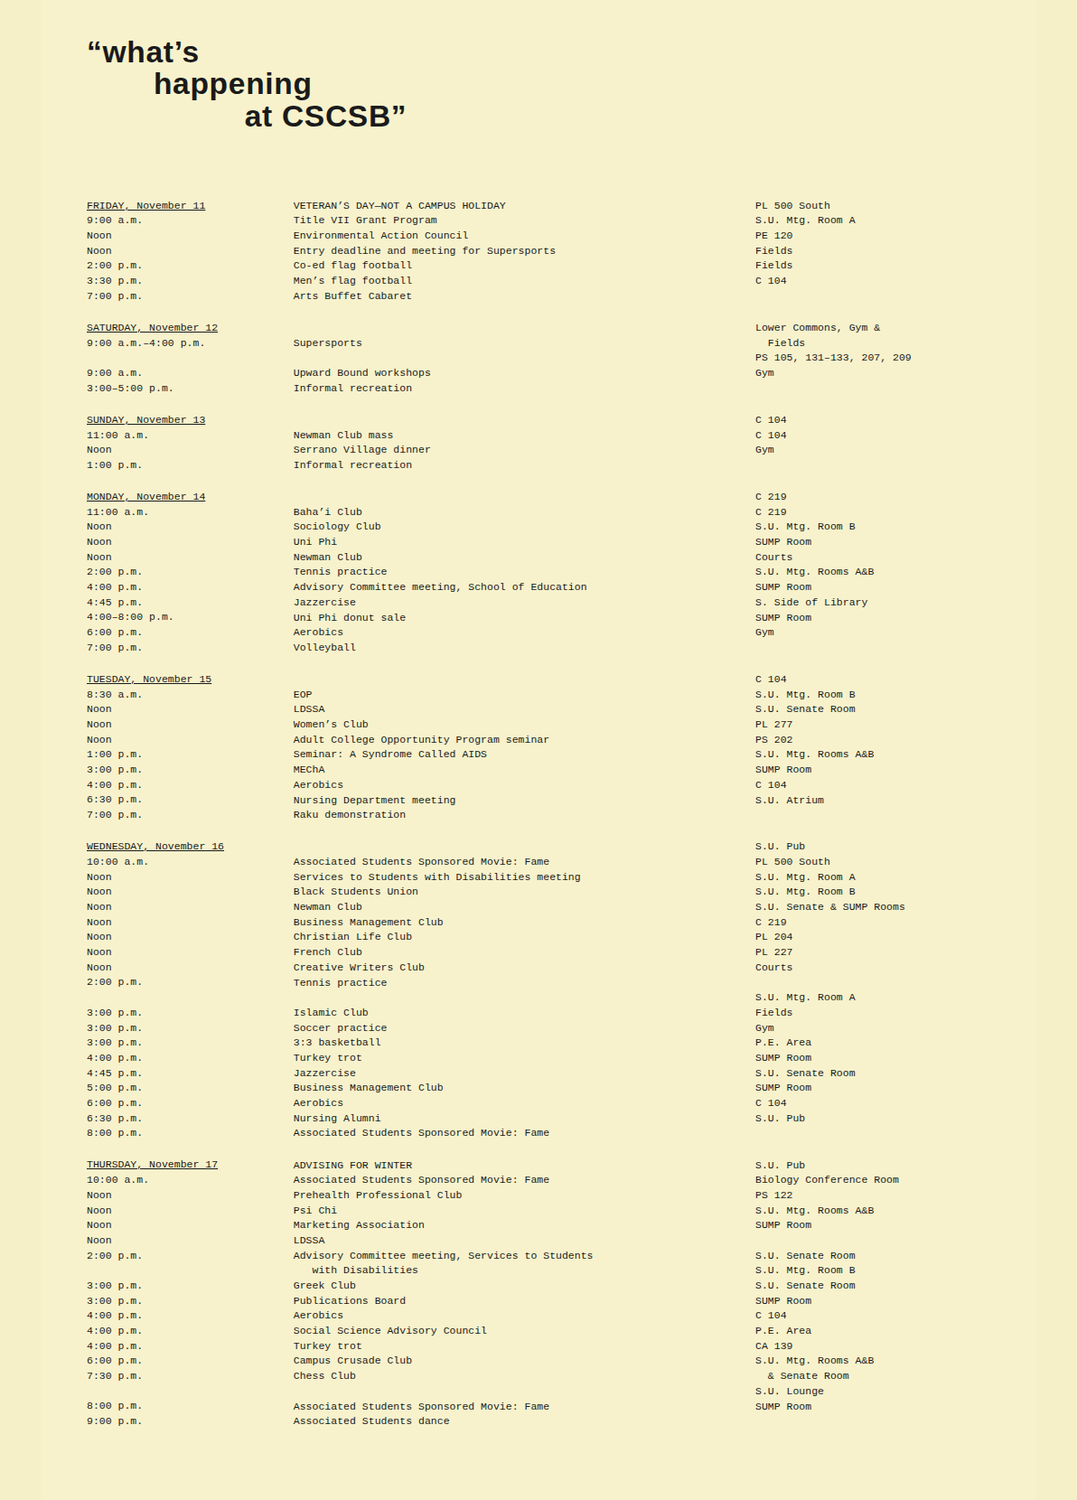“what’s happening at CSCSB”
FRIDAY, November 11
9:00 a.m.
Noon
Noon
2:00 p.m.
3:30 p.m.
7:00 p.m.
SATURDAY, November 12
9:00 a.m.–4:00 p.m.
9:00 a.m.
3:00–5:00 p.m.
SUNDAY, November 13
11:00 a.m.
Noon
1:00 p.m.
MONDAY, November 14
11:00 a.m.
Noon
Noon
Noon
2:00 p.m.
4:00 p.m.
4:45 p.m.
4:00–8:00 p.m.
6:00 p.m.
7:00 p.m.
TUESDAY, November 15
8:30 a.m.
Noon
Noon
Noon
1:00 p.m.
3:00 p.m.
4:00 p.m.
6:30 p.m.
7:00 p.m.
WEDNESDAY, November 16
10:00 a.m.
Noon
Noon
Noon
Noon
Noon
Noon
Noon
2:00 p.m.
3:00 p.m.
3:00 p.m.
3:00 p.m.
4:00 p.m.
4:45 p.m.
5:00 p.m.
6:00 p.m.
6:30 p.m.
8:00 p.m.
THURSDAY, November 17
10:00 a.m.
Noon
Noon
Noon
Noon
2:00 p.m.
3:00 p.m.
3:00 p.m.
4:00 p.m.
4:00 p.m.
4:00 p.m.
6:00 p.m.
7:30 p.m.
8:00 p.m.
9:00 p.m.
VETERAN’S DAY—NOT A CAMPUS HOLIDAY
Title VII Grant Program
Environmental Action Council
Entry deadline and meeting for Supersports
Co-ed flag football
Men’s flag football
Arts Buffet Cabaret
Supersports
Upward Bound workshops
Informal recreation
Newman Club mass
Serrano Village dinner
Informal recreation
Baha’i Club
Sociology Club
Uni Phi
Newman Club
Tennis practice
Advisory Committee meeting, School of Education
Jazzercise
Uni Phi donut sale
Aerobics
Volleyball
EOP
LDSSA
Women’s Club
Adult College Opportunity Program seminar
Seminar: A Syndrome Called AIDS
MEChA
Aerobics
Nursing Department meeting
Raku demonstration
Associated Students Sponsored Movie: Fame
Services to Students with Disabilities meeting
Black Students Union
Newman Club
Business Management Club
Christian Life Club
French Club
Creative Writers Club
Tennis practice
Islamic Club
Soccer practice
3:3 basketball
Turkey trot
Jazzercise
Business Management Club
Aerobics
Nursing Alumni
Associated Students Sponsored Movie: Fame
ADVISING FOR WINTER
Associated Students Sponsored Movie: Fame
Prehealth Professional Club
Psi Chi
Marketing Association
LDSSA
Advisory Committee meeting, Services to Students
with Disabilities
Greek Club
Publications Board
Aerobics
Social Science Advisory Council
Turkey trot
Campus Crusade Club
Chess Club
Associated Students Sponsored Movie: Fame
Associated Students dance
PL 500 South
S.U. Mtg. Room A
PE 120
Fields
Fields
C 104
Lower Commons, Gym &
Fields
PS 105, 131–133, 207, 209
Gym
C 104
C 104
Gym
C 219
C 219
S.U. Mtg. Room B
SUMP Room
Courts
S.U. Mtg. Rooms A&B
SUMP Room
S. Side of Library
SUMP Room
Gym
C 104
S.U. Mtg. Room B
S.U. Senate Room
PL 277
PS 202
S.U. Mtg. Rooms A&B
SUMP Room
C 104
S.U. Atrium
S.U. Pub
PL 500 South
S.U. Mtg. Room A
S.U. Mtg. Room B
S.U. Senate & SUMP Rooms
C 219
PL 204
PL 227
Courts
S.U. Mtg. Room A
Fields
Gym
P.E. Area
SUMP Room
S.U. Senate Room
SUMP Room
C 104
S.U. Pub
S.U. Pub
Biology Conference Room
PS 122
S.U. Mtg. Rooms A&B
SUMP Room
S.U. Senate Room
S.U. Mtg. Room B
S.U. Senate Room
SUMP Room
C 104
P.E. Area
CA 139
S.U. Mtg. Rooms A&B
& Senate Room
S.U. Lounge
SUMP Room